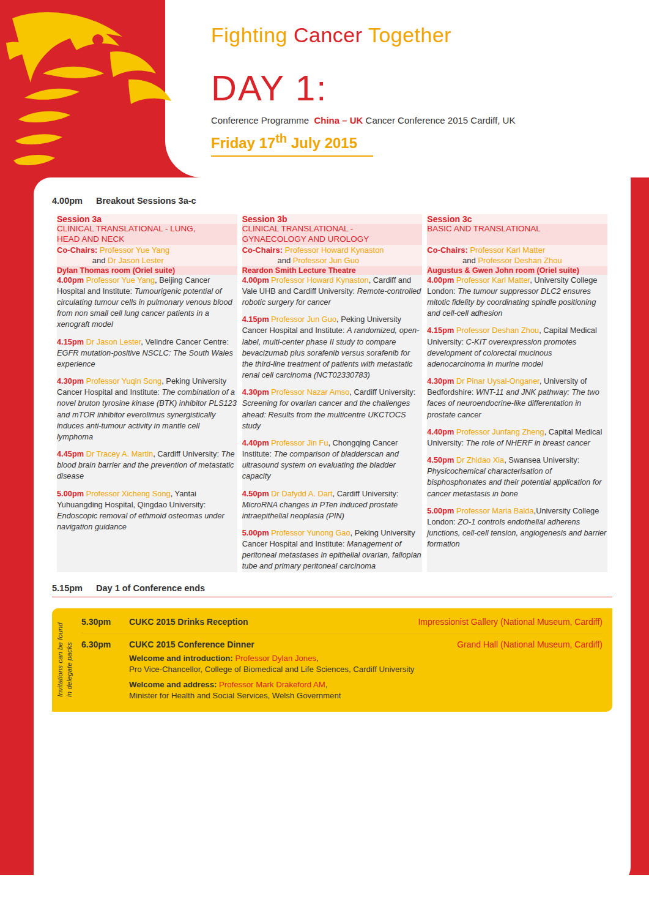Fighting Cancer Together
DAY 1:
Conference Programme China – UK Cancer Conference 2015 Cardiff, UK
Friday 17th July 2015
4.00pm Breakout Sessions 3a-c
| Session 3a | Session 3b | Session 3c |
| CLINICAL TRANSLATIONAL - LUNG, HEAD AND NECK | CLINICAL TRANSLATIONAL - GYNAECOLOGY AND UROLOGY | BASIC AND TRANSLATIONAL |
| Co-Chairs: Professor Yue Yang and Dr Jason Lester | Co-Chairs: Professor Howard Kynaston and Professor Jun Guo | Co-Chairs: Professor Karl Matter and Professor Deshan Zhou |
| Dylan Thomas room (Oriel suite) | Reardon Smith Lecture Theatre | Augustus & Gwen John room (Oriel suite) |
| 4.00pm Professor Yue Yang , Beijing Cancer Hospital and Institute: Tumourigenic potential of circulating tumour cells in pulmonary venous blood from non small cell lung cancer patients in a xenograft model 4.15pm Dr Jason Lester , Velindre Cancer Centre: EGFR mutation-positive NSCLC: The South Wales experience 4.30pm Professor Yuqin Song , Peking University Cancer Hospital and Institute: The combination of a novel bruton tyrosine kinase (BTK) inhibitor PLS123 and mTOR inhibitor everolimus synergistically induces anti-tumour activity in mantle cell lymphoma 4.45pm Dr Tracey A. Martin , Cardiff University: The blood brain barrier and the prevention of metastatic disease 5.00pm Professor Xicheng Song , Yantai Yuhuangding Hospital, Qingdao University: Endoscopic removal of ethmoid osteomas under navigation guidance | 4.00pm Professor Howard Kynaston , Cardiff and Vale UHB and Cardiff University: Remote-controlled robotic surgery for cancer 4.15pm Professor Jun Guo , Peking University Cancer Hospital and Institute: A randomized, open-label, multi-center phase II study to compare bevacizumab plus sorafenib versus sorafenib for the third-line treatment of patients with metastatic renal cell carcinoma (NCT02330783) 4.30pm Professor Nazar Amso , Cardiff University: Screening for ovarian cancer and the challenges ahead: Results from the multicentre UKCTOCS study 4.40pm Professor Jin Fu , Chongqing Cancer Institute: The comparison of bladderscan and ultrasound system on evaluating the bladder capacity 4.50pm Dr Dafydd A. Dart , Cardiff University: MicroRNA changes in PTen induced prostate intraepithelial neoplasia (PIN) 5.00pm Professor Yunong Gao , Peking University Cancer Hospital and Institute: Management of peritoneal metastases in epithelial ovarian, fallopian tube and primary peritoneal carcinoma | 4.00pm Professor Karl Matter , University College London: The tumour suppressor DLC2 ensures mitotic fidelity by coordinating spindle positioning and cell-cell adhesion 4.15pm Professor Deshan Zhou , Capital Medical University: C-KIT overexpression promotes development of colorectal mucinous adenocarcinoma in murine model 4.30pm Dr Pinar Uysal-Onganer , University of Bedfordshire: WNT-11 and JNK pathway: The two faces of neuroendocrine-like differentation in prostate cancer 4.40pm Professor Junfang Zheng , Capital Medical University: The role of NHERF in breast cancer 4.50pm Dr Zhidao Xia , Swansea University: Physicochemical characterisation of bisphosphonates and their potential application for cancer metastasis in bone 5.00pm Professor Maria Balda ,University College London: ZO-1 controls endothelial adherens junctions, cell-cell tension, angiogenesis and barrier formation |
5.15pm Day 1 of Conference ends
Invitations can be found
in delegate packs
5.30pm
CUKC 2015 Drinks Reception
Impressionist Gallery (National Museum, Cardiff)
6.30pm
CUKC 2015 Conference Dinner
Grand Hall (National Museum, Cardiff)
Welcome and introduction: Professor Dylan Jones,
Pro Vice-Chancellor, College of Biomedical and Life Sciences, Cardiff University
Welcome and address: Professor Mark Drakeford AM,
Minister for Health and Social Services, Welsh Government
4